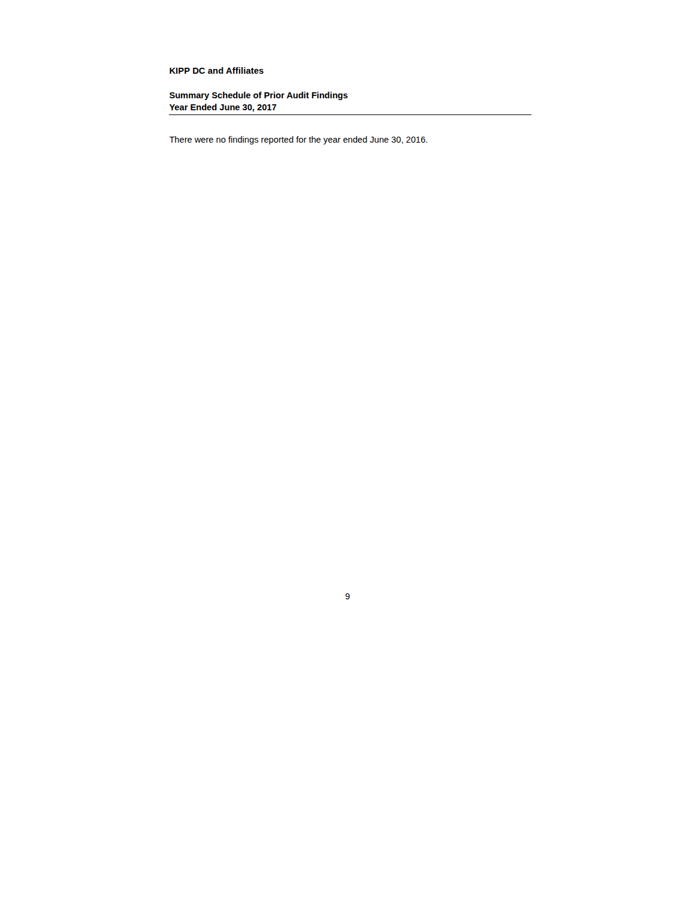KIPP DC and Affiliates
Summary Schedule of Prior Audit Findings
Year Ended June 30, 2017
There were no findings reported for the year ended June 30, 2016.
9